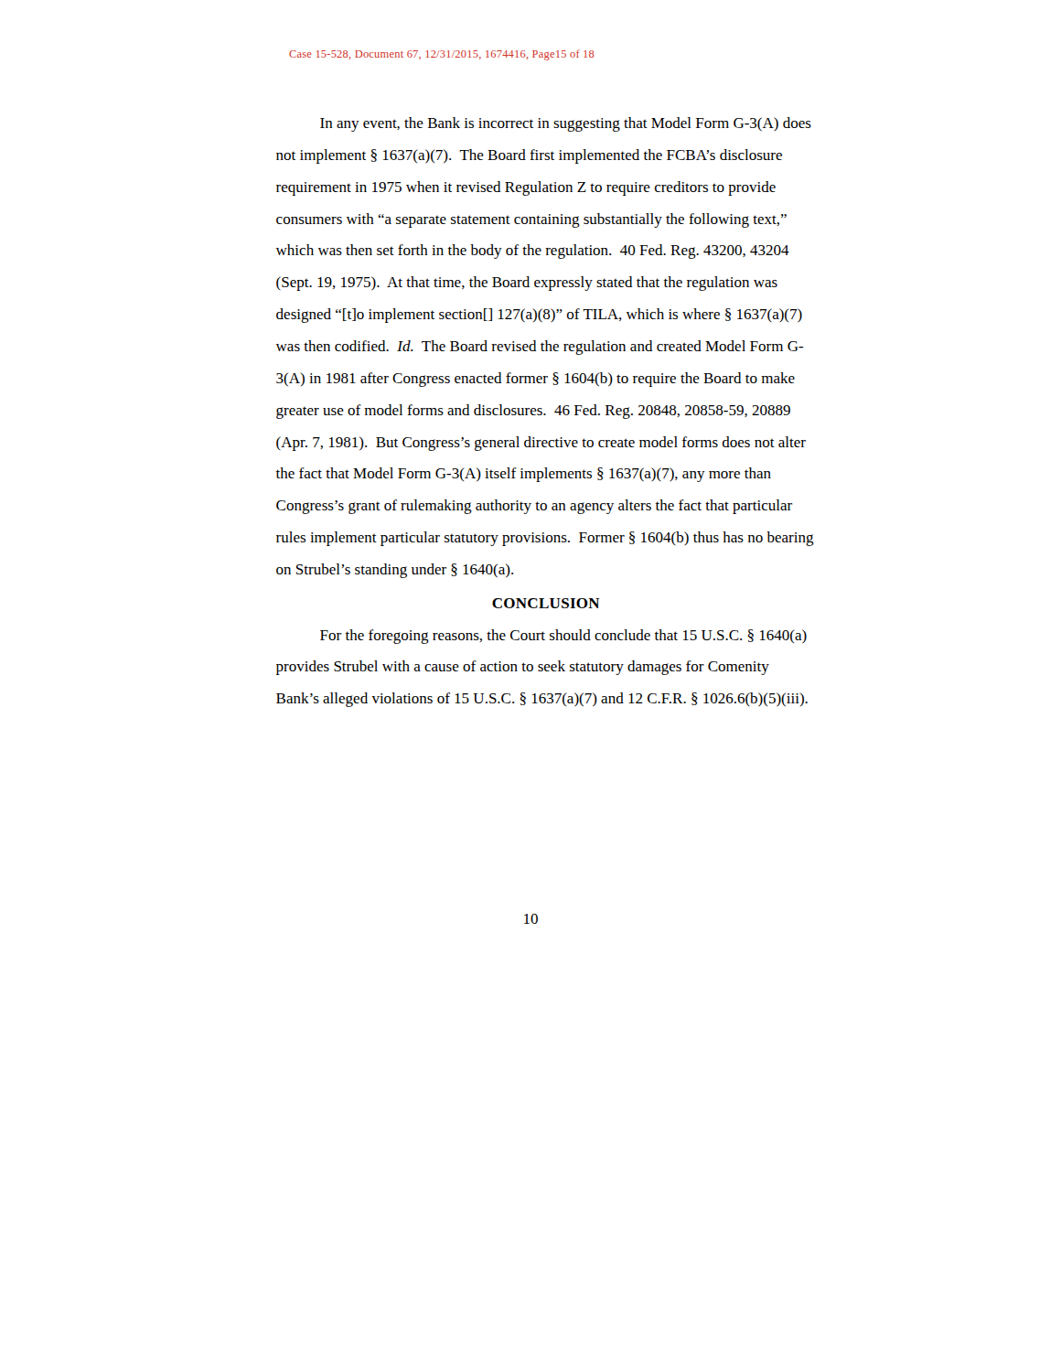Case 15-528, Document 67, 12/31/2015, 1674416, Page15 of 18
In any event, the Bank is incorrect in suggesting that Model Form G-3(A) does not implement § 1637(a)(7). The Board first implemented the FCBA’s disclosure requirement in 1975 when it revised Regulation Z to require creditors to provide consumers with “a separate statement containing substantially the following text,” which was then set forth in the body of the regulation. 40 Fed. Reg. 43200, 43204 (Sept. 19, 1975). At that time, the Board expressly stated that the regulation was designed “[t]o implement section[] 127(a)(8)” of TILA, which is where § 1637(a)(7) was then codified. Id. The Board revised the regulation and created Model Form G-3(A) in 1981 after Congress enacted former § 1604(b) to require the Board to make greater use of model forms and disclosures. 46 Fed. Reg. 20848, 20858-59, 20889 (Apr. 7, 1981). But Congress’s general directive to create model forms does not alter the fact that Model Form G-3(A) itself implements § 1637(a)(7), any more than Congress’s grant of rulemaking authority to an agency alters the fact that particular rules implement particular statutory provisions. Former § 1604(b) thus has no bearing on Strubel’s standing under § 1640(a).
CONCLUSION
For the foregoing reasons, the Court should conclude that 15 U.S.C. § 1640(a) provides Strubel with a cause of action to seek statutory damages for Comenity Bank’s alleged violations of 15 U.S.C. § 1637(a)(7) and 12 C.F.R. § 1026.6(b)(5)(iii).
10